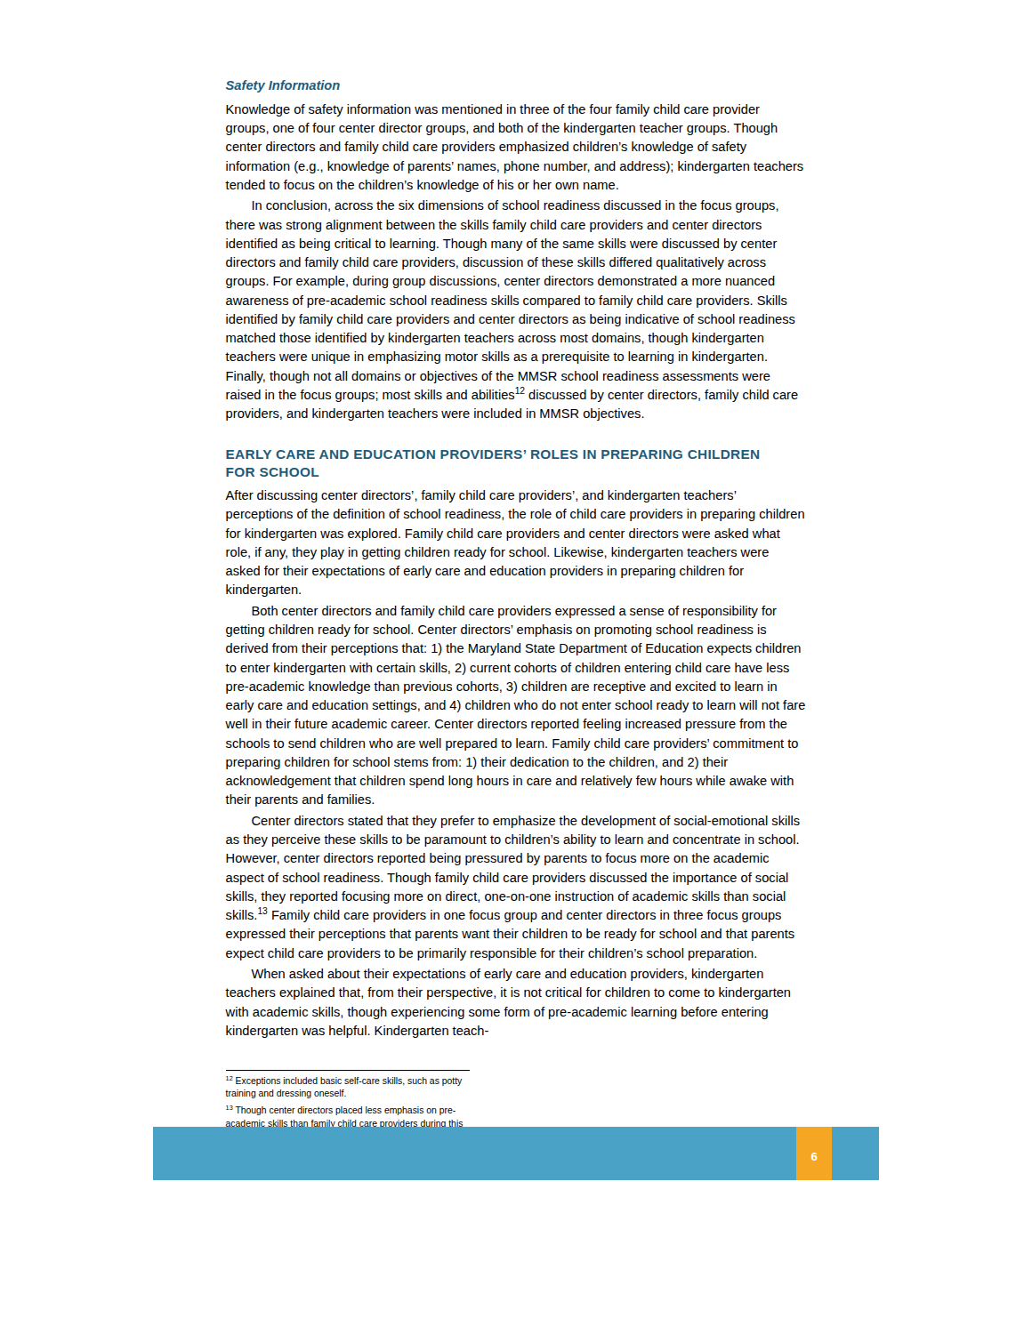Safety Information
Knowledge of safety information was mentioned in three of the four family child care provider groups, one of four center director groups, and both of the kindergarten teacher groups. Though center directors and family child care providers emphasized children’s knowledge of safety information (e.g., knowledge of parents’ names, phone number, and address); kindergarten teachers tended to focus on the children’s knowledge of his or her own name.
In conclusion, across the six dimensions of school readiness discussed in the focus groups, there was strong alignment between the skills family child care providers and center directors identified as being critical to learning. Though many of the same skills were discussed by center directors and family child care providers, discussion of these skills differed qualitatively across groups. For example, during group discussions, center directors demonstrated a more nuanced awareness of pre-academic school readiness skills compared to family child care providers. Skills identified by family child care providers and center directors as being indicative of school readiness matched those identified by kindergarten teachers across most domains, though kindergarten teachers were unique in emphasizing motor skills as a prerequisite to learning in kindergarten. Finally, though not all domains or objectives of the MMSR school readiness assessments were raised in the focus groups; most skills and abilities12 discussed by center directors, family child care providers, and kindergarten teachers were included in MMSR objectives.
Early Care and Education Providers’ Roles in Preparing Children
for School
After discussing center directors’, family child care providers’, and kindergarten teachers’ perceptions of the definition of school readiness, the role of child care providers in preparing children for kindergarten was explored. Family child care providers and center directors were asked what role, if any, they play in getting children ready for school. Likewise, kindergarten teachers were asked for their expectations of early care and education providers in preparing children for kindergarten.
Both center directors and family child care providers expressed a sense of responsibility for getting children ready for school. Center directors’ emphasis on promoting school readiness is derived from their perceptions that: 1) the Maryland State Department of Education expects children to enter kindergarten with certain skills, 2) current cohorts of children entering child care have less pre-academic knowledge than previous cohorts, 3) children are receptive and excited to learn in early care and education settings, and 4) children who do not enter school ready to learn will not fare well in their future academic career. Center directors reported feeling increased pressure from the schools to send children who are well prepared to learn. Family child care providers’ commitment to preparing children for school stems from: 1) their dedication to the children, and 2) their acknowledgement that children spend long hours in care and relatively few hours while awake with their parents and families.
Center directors stated that they prefer to emphasize the development of social-emotional skills as they perceive these skills to be paramount to children’s ability to learn and concentrate in school. However, center directors reported being pressured by parents to focus more on the academic aspect of school readiness. Though family child care providers discussed the importance of social skills, they reported focusing more on direct, one-on-one instruction of academic skills than social skills.13 Family child care providers in one focus group and center directors in three focus groups expressed their perceptions that parents want their children to be ready for school and that parents expect child care providers to be primarily responsible for their children’s school preparation.
When asked about their expectations of early care and education providers, kindergarten teachers explained that, from their perspective, it is not critical for children to come to kindergarten with academic skills, though experiencing some form of pre-academic learning before entering kindergarten was helpful. Kindergarten teach-
12 Exceptions included basic self-care skills, such as potty training and dressing oneself.
13 Though center directors placed less emphasis on pre-academic skills than family child care providers during this section of the focus group, the strategies center directors reported using to prepare children for kindergarten tended to be more closely aligned with Maryland’s MMSR system than strategies used by family child care providers.
6